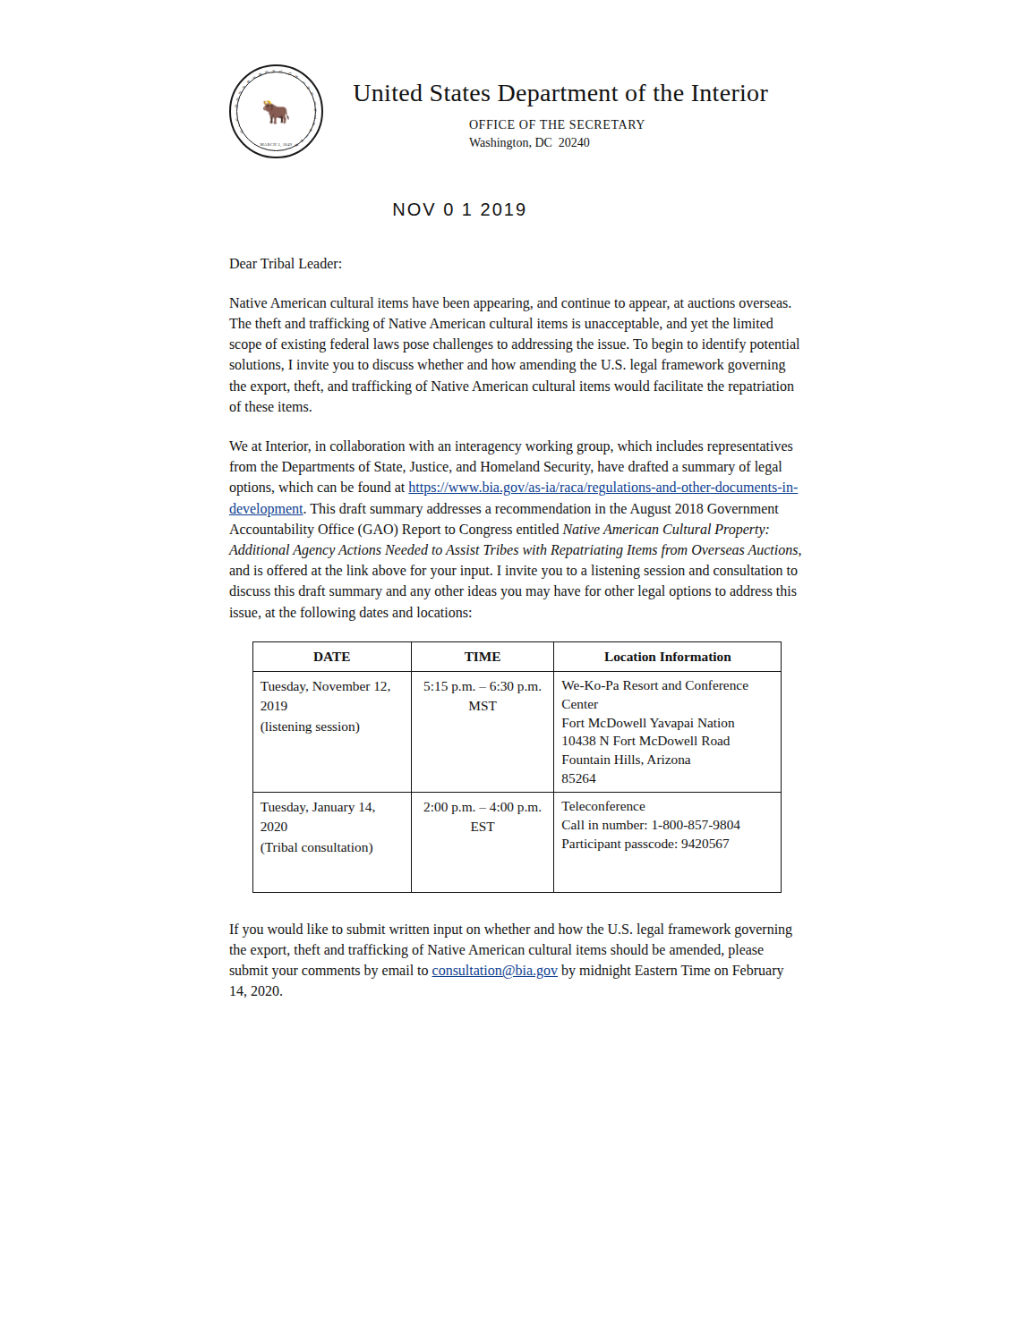U . S . D E P A R T M E N T O F T H E I N T E R I O R
🐂
MARCH 3, 1849
United States Department of the Interior
OFFICE OF THE SECRETARY
Washington, DC 20240
NOV 0 1 2019
Dear Tribal Leader:
Native American cultural items have been appearing, and continue to appear, at auctions overseas. The theft and trafficking of Native American cultural items is unacceptable, and yet the limited scope of existing federal laws pose challenges to addressing the issue. To begin to identify potential solutions, I invite you to discuss whether and how amending the U.S. legal framework governing the export, theft, and trafficking of Native American cultural items would facilitate the repatriation of these items.
We at Interior, in collaboration with an interagency working group, which includes representatives from the Departments of State, Justice, and Homeland Security, have drafted a summary of legal options, which can be found at https://www.bia.gov/as-ia/raca/regulations-and-other-documents-in-development. This draft summary addresses a recommendation in the August 2018 Government Accountability Office (GAO) Report to Congress entitled Native American Cultural Property: Additional Agency Actions Needed to Assist Tribes with Repatriating Items from Overseas Auctions, and is offered at the link above for your input. I invite you to a listening session and consultation to discuss this draft summary and any other ideas you may have for other legal options to address this issue, at the following dates and locations:
| DATE | TIME | Location Information |
| --- | --- | --- |
| Tuesday, November 12, 2019 (listening session) | 5:15 p.m. – 6:30 p.m. MST | We-Ko-Pa Resort and Conference Center Fort McDowell Yavapai Nation 10438 N Fort McDowell Road Fountain Hills, Arizona 85264 |
| Tuesday, January 14, 2020 (Tribal consultation) | 2:00 p.m. – 4:00 p.m. EST | Teleconference Call in number: 1-800-857-9804 Participant passcode: 9420567 |
If you would like to submit written input on whether and how the U.S. legal framework governing the export, theft and trafficking of Native American cultural items should be amended, please submit your comments by email to consultation@bia.gov by midnight Eastern Time on February 14, 2020.